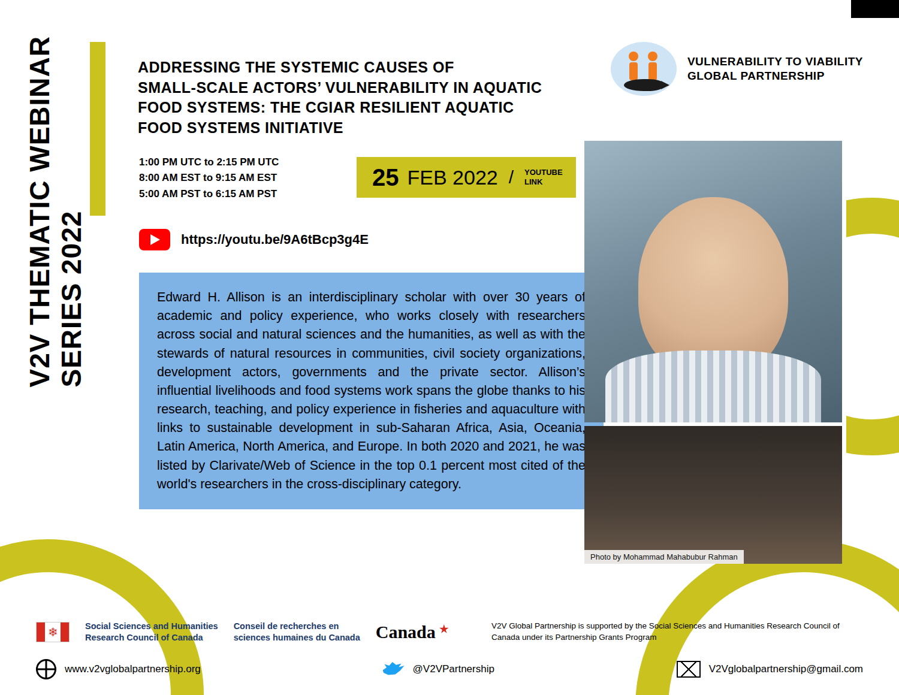V2V THEMATIC WEBINAR
SERIES 2022
ADDRESSING THE SYSTEMIC CAUSES OF
SMALL-SCALE ACTORS’ VULNERABILITY IN AQUATIC
FOOD SYSTEMS: THE CGIAR RESILIENT AQUATIC
FOOD SYSTEMS INITIATIVE
1:00 PM UTC to 2:15 PM UTC
8:00 AM EST to 9:15 AM EST
5:00 AM PST to 6:15 AM PST
25 FEB 2022 / YOUTUBE
LINK
https://youtu.be/9A6tBcp3g4E
Edward H. Allison is an interdisciplinary scholar with over 30 years of academic and policy experience, who works closely with researchers across social and natural sciences and the humanities, as well as with the stewards of natural resources in communities, civil society organizations, development actors, governments and the private sector. Allison’s influential livelihoods and food systems work spans the globe thanks to his research, teaching, and policy experience in fisheries and aquaculture with links to sustainable development in sub-Saharan Africa, Asia, Oceania, Latin America, North America, and Europe. In both 2020 and 2021, he was listed by Clarivate/Web of Science in the top 0.1 percent most cited of the world's researchers in the cross-disciplinary category.
VULNERABILITY TO VIABILITY
GLOBAL PARTNERSHIP
Photo by Mohammad Mahabubur Rahman
❄
Social Sciences and Humanities
Research Council of Canada
Conseil de recherches en
sciences humaines du Canada
Canada
V2V Global Partnership is supported by the Social Sciences and Humanities Research Council of Canada under its Partnership Grants Program
www.v2vglobalpartnership.org
@V2VPartnership
V2Vglobalpartnership@gmail.com